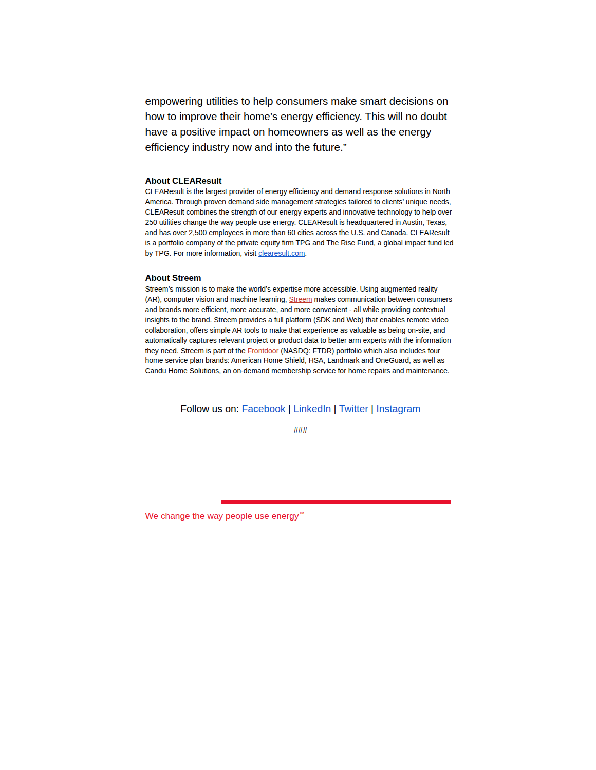empowering utilities to help consumers make smart decisions on how to improve their home’s energy efficiency. This will no doubt have a positive impact on homeowners as well as the energy efficiency industry now and into the future.”
About CLEAResult
CLEAResult is the largest provider of energy efficiency and demand response solutions in North America. Through proven demand side management strategies tailored to clients’ unique needs, CLEAResult combines the strength of our energy experts and innovative technology to help over 250 utilities change the way people use energy. CLEAResult is headquartered in Austin, Texas, and has over 2,500 employees in more than 60 cities across the U.S. and Canada. CLEAResult is a portfolio company of the private equity firm TPG and The Rise Fund, a global impact fund led by TPG. For more information, visit clearesult.com.
About Streem
Streem’s mission is to make the world’s expertise more accessible. Using augmented reality (AR), computer vision and machine learning, Streem makes communication between consumers and brands more efficient, more accurate, and more convenient - all while providing contextual insights to the brand. Streem provides a full platform (SDK and Web) that enables remote video collaboration, offers simple AR tools to make that experience as valuable as being on-site, and automatically captures relevant project or product data to better arm experts with the information they need. Streem is part of the Frontdoor (NASDQ: FTDR) portfolio which also includes four home service plan brands: American Home Shield, HSA, Landmark and OneGuard, as well as Candu Home Solutions, an on-demand membership service for home repairs and maintenance.
Follow us on: Facebook | LinkedIn | Twitter | Instagram
###
We change the way people use energy™